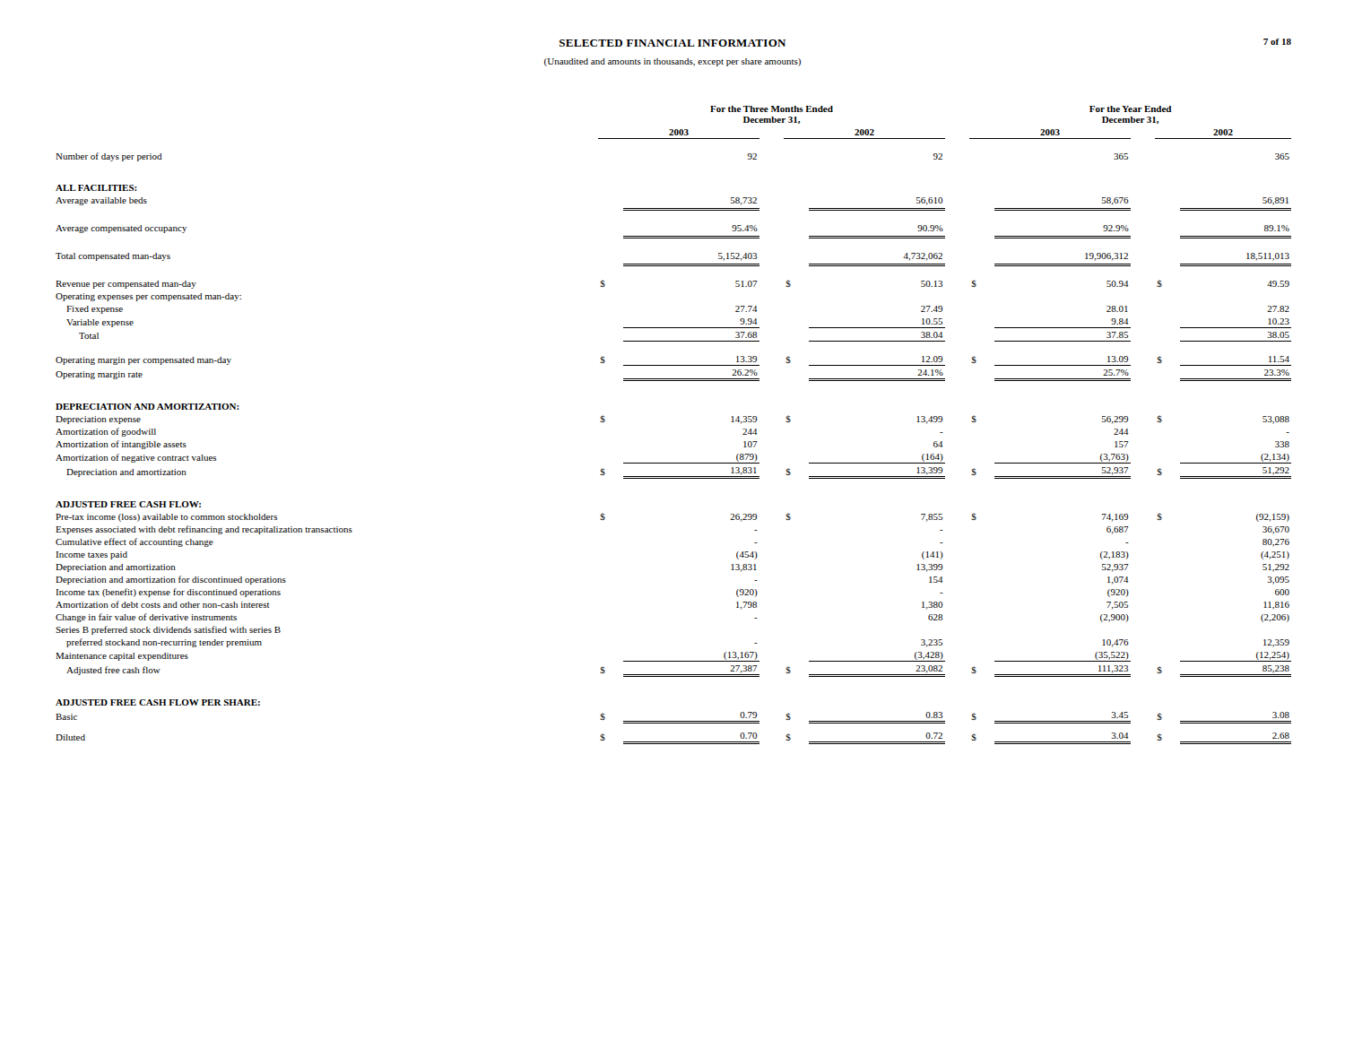7 of 18
SELECTED FINANCIAL INFORMATION
(Unaudited and amounts in thousands, except per share amounts)
| | For the Three Months Ended December 31, | | For the Year Ended December 31, |
| | 2003 | | 2002 | | 2003 | | 2002 |
| Number of days per period | | 92 | | | 92 | | | 365 | | | 365 |
| ALL FACILITIES: | |
| Average available beds | | 58,732 | | | 56,610 | | | 58,676 | | | 56,891 |
| Average compensated occupancy | | 95.4% | | | 90.9% | | | 92.9% | | | 89.1% |
| Total compensated man-days | | 5,152,403 | | | 4,732,062 | | | 19,906,312 | | | 18,511,013 |
| Revenue per compensated man-day | $ | 51.07 | | $ | 50.13 | | $ | 50.94 | | $ | 49.59 |
| Operating expenses per compensated man-day: | |
| Fixed expense | | 27.74 | | | 27.49 | | | 28.01 | | | 27.82 |
| Variable expense | | 9.94 | | | 10.55 | | | 9.84 | | | 10.23 |
| Total | | 37.68 | | | 38.04 | | | 37.85 | | | 38.05 |
| Operating margin per compensated man-day | $ | 13.39 | | $ | 12.09 | | $ | 13.09 | | $ | 11.54 |
| Operating margin rate | | 26.2% | | | 24.1% | | | 25.7% | | | 23.3% |
| DEPRECIATION AND AMORTIZATION: | |
| Depreciation expense | $ | 14,359 | | $ | 13,499 | | $ | 56,299 | | $ | 53,088 |
| Amortization of goodwill | | 244 | | | - | | | 244 | | | - |
| Amortization of intangible assets | | 107 | | | 64 | | | 157 | | | 338 |
| Amortization of negative contract values | | (879) | | | (164) | | | (3,763) | | | (2,134) |
| Depreciation and amortization | $ | 13,831 | | $ | 13,399 | | $ | 52,937 | | $ | 51,292 |
| ADJUSTED FREE CASH FLOW: | |
| Pre-tax income (loss) available to common stockholders | $ | 26,299 | | $ | 7,855 | | $ | 74,169 | | $ | (92,159) |
| Expenses associated with debt refinancing and recapitalization transactions | | - | | | - | | | 6,687 | | | 36,670 |
| Cumulative effect of accounting change | | - | | | - | | | - | | | 80,276 |
| Income taxes paid | | (454) | | | (141) | | | (2,183) | | | (4,251) |
| Depreciation and amortization | | 13,831 | | | 13,399 | | | 52,937 | | | 51,292 |
| Depreciation and amortization for discontinued operations | | - | | | 154 | | | 1,074 | | | 3,095 |
| Income tax (benefit) expense for discontinued operations | | (920) | | | - | | | (920) | | | 600 |
| Amortization of debt costs and other non-cash interest | | 1,798 | | | 1,380 | | | 7,505 | | | 11,816 |
| Change in fair value of derivative instruments | | - | | | 628 | | | (2,900) | | | (2,206) |
| Series B preferred stock dividends satisfied with series B | |
| preferred stockand non-recurring tender premium | | - | | | 3,235 | | | 10,476 | | | 12,359 |
| Maintenance capital expenditures | | (13,167) | | | (3,428) | | | (35,522) | | | (12,254) |
| Adjusted free cash flow | $ | 27,387 | | $ | 23,082 | | $ | 111,323 | | $ | 85,238 |
| ADJUSTED FREE CASH FLOW PER SHARE: | |
| Basic | $ | 0.79 | | $ | 0.83 | | $ | 3.45 | | $ | 3.08 |
| Diluted | $ | 0.70 | | $ | 0.72 | | $ | 3.04 | | $ | 2.68 |